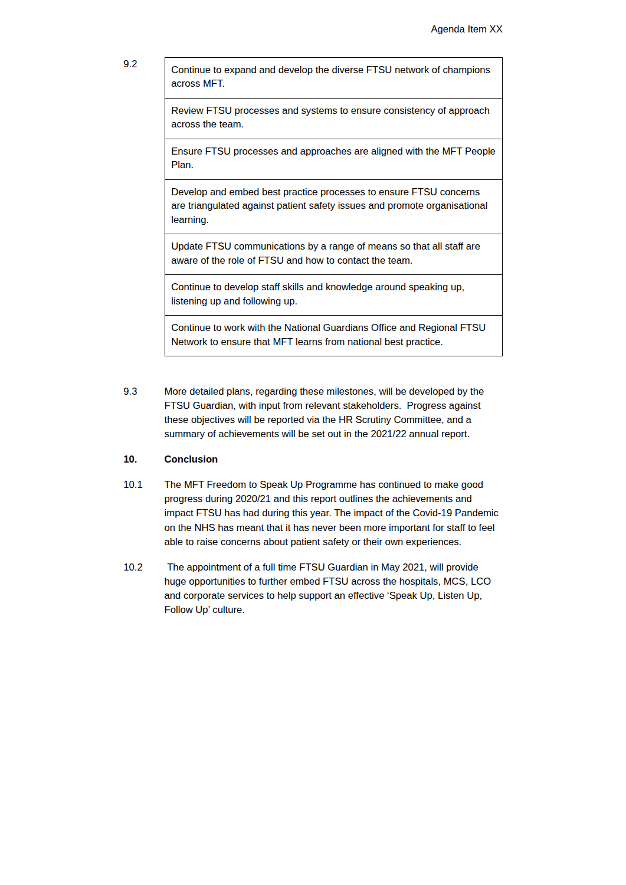Agenda Item XX
9.2
| Continue to expand and develop the diverse FTSU network of champions across MFT. |
| Review FTSU processes and systems to ensure consistency of approach across the team. |
| Ensure FTSU processes and approaches are aligned with the MFT People Plan. |
| Develop and embed best practice processes to ensure FTSU concerns are triangulated against patient safety issues and promote organisational learning. |
| Update FTSU communications by a range of means so that all staff are aware of the role of FTSU and how to contact the team. |
| Continue to develop staff skills and knowledge around speaking up, listening up and following up. |
| Continue to work with the National Guardians Office and Regional FTSU Network to ensure that MFT learns from national best practice. |
9.3
More detailed plans, regarding these milestones, will be developed by the FTSU Guardian, with input from relevant stakeholders. Progress against these objectives will be reported via the HR Scrutiny Committee, and a summary of achievements will be set out in the 2021/22 annual report.
10.
Conclusion
10.1
The MFT Freedom to Speak Up Programme has continued to make good progress during 2020/21 and this report outlines the achievements and impact FTSU has had during this year. The impact of the Covid-19 Pandemic on the NHS has meant that it has never been more important for staff to feel able to raise concerns about patient safety or their own experiences.
10.2
The appointment of a full time FTSU Guardian in May 2021, will provide huge opportunities to further embed FTSU across the hospitals, MCS, LCO and corporate services to help support an effective ‘Speak Up, Listen Up, Follow Up’ culture.